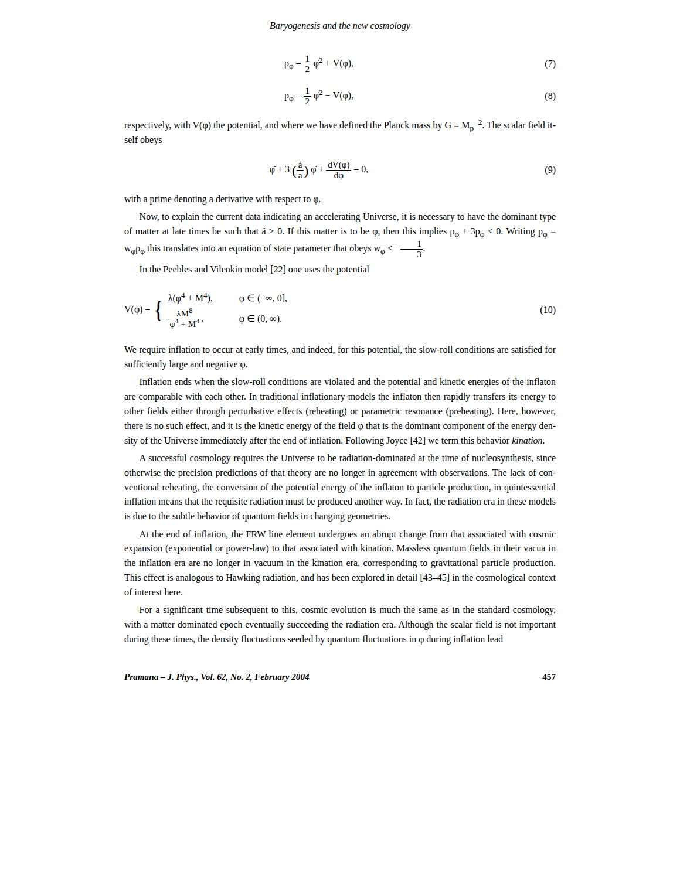Baryogenesis and the new cosmology
ρφ = 12 φ̇2 + V(φ), (7)
pφ = 12 φ̇2 − V(φ), (8)
respectively, with V(φ) the potential, and where we have defined the Planck mass by G ≡ Mp−2. The scalar field itself obeys
φ̈̇ + 3 (ȧa) φ̇ + dV(φ) dφ = 0, (9)
with a prime denoting a derivative with respect to φ.
Now, to explain the current data indicating an accelerating Universe, it is necessary to have the dominant type of matter at late times be such that ä > 0. If this matter is to be φ, then this implies ρφ + 3pφ < 0. Writing pφ ≡ wφρφ this translates into an equation of state parameter that obeys wφ < −13.
In the Peebles and Vilenkin model [22] one uses the potential
V(φ) = {
| λ(φ 4 + M 4 ), | φ ∈ (−∞, 0], |
| λM 8 φ 4 + M 4 , | φ ∈ (0, ∞). |
(10)
We require inflation to occur at early times, and indeed, for this potential, the slow-roll conditions are satisfied for sufficiently large and negative φ.
Inflation ends when the slow-roll conditions are violated and the potential and kinetic energies of the inflaton are comparable with each other. In traditional inflationary models the inflaton then rapidly transfers its energy to other fields either through perturbative effects (reheating) or parametric resonance (preheating). Here, however, there is no such effect, and it is the kinetic energy of the field φ that is the dominant component of the energy density of the Universe immediately after the end of inflation. Following Joyce [42] we term this behavior kination.
A successful cosmology requires the Universe to be radiation-dominated at the time of nucleosynthesis, since otherwise the precision predictions of that theory are no longer in agreement with observations. The lack of conventional reheating, the conversion of the potential energy of the inflaton to particle production, in quintessential inflation means that the requisite radiation must be produced another way. In fact, the radiation era in these models is due to the subtle behavior of quantum fields in changing geometries.
At the end of inflation, the FRW line element undergoes an abrupt change from that associated with cosmic expansion (exponential or power-law) to that associated with kination. Massless quantum fields in their vacua in the inflation era are no longer in vacuum in the kination era, corresponding to gravitational particle production. This effect is analogous to Hawking radiation, and has been explored in detail [43–45] in the cosmological context of interest here.
For a significant time subsequent to this, cosmic evolution is much the same as in the standard cosmology, with a matter dominated epoch eventually succeeding the radiation era. Although the scalar field is not important during these times, the density fluctuations seeded by quantum fluctuations in φ during inflation lead
Pramana – J. Phys., Vol. 62, No. 2, February 2004 457